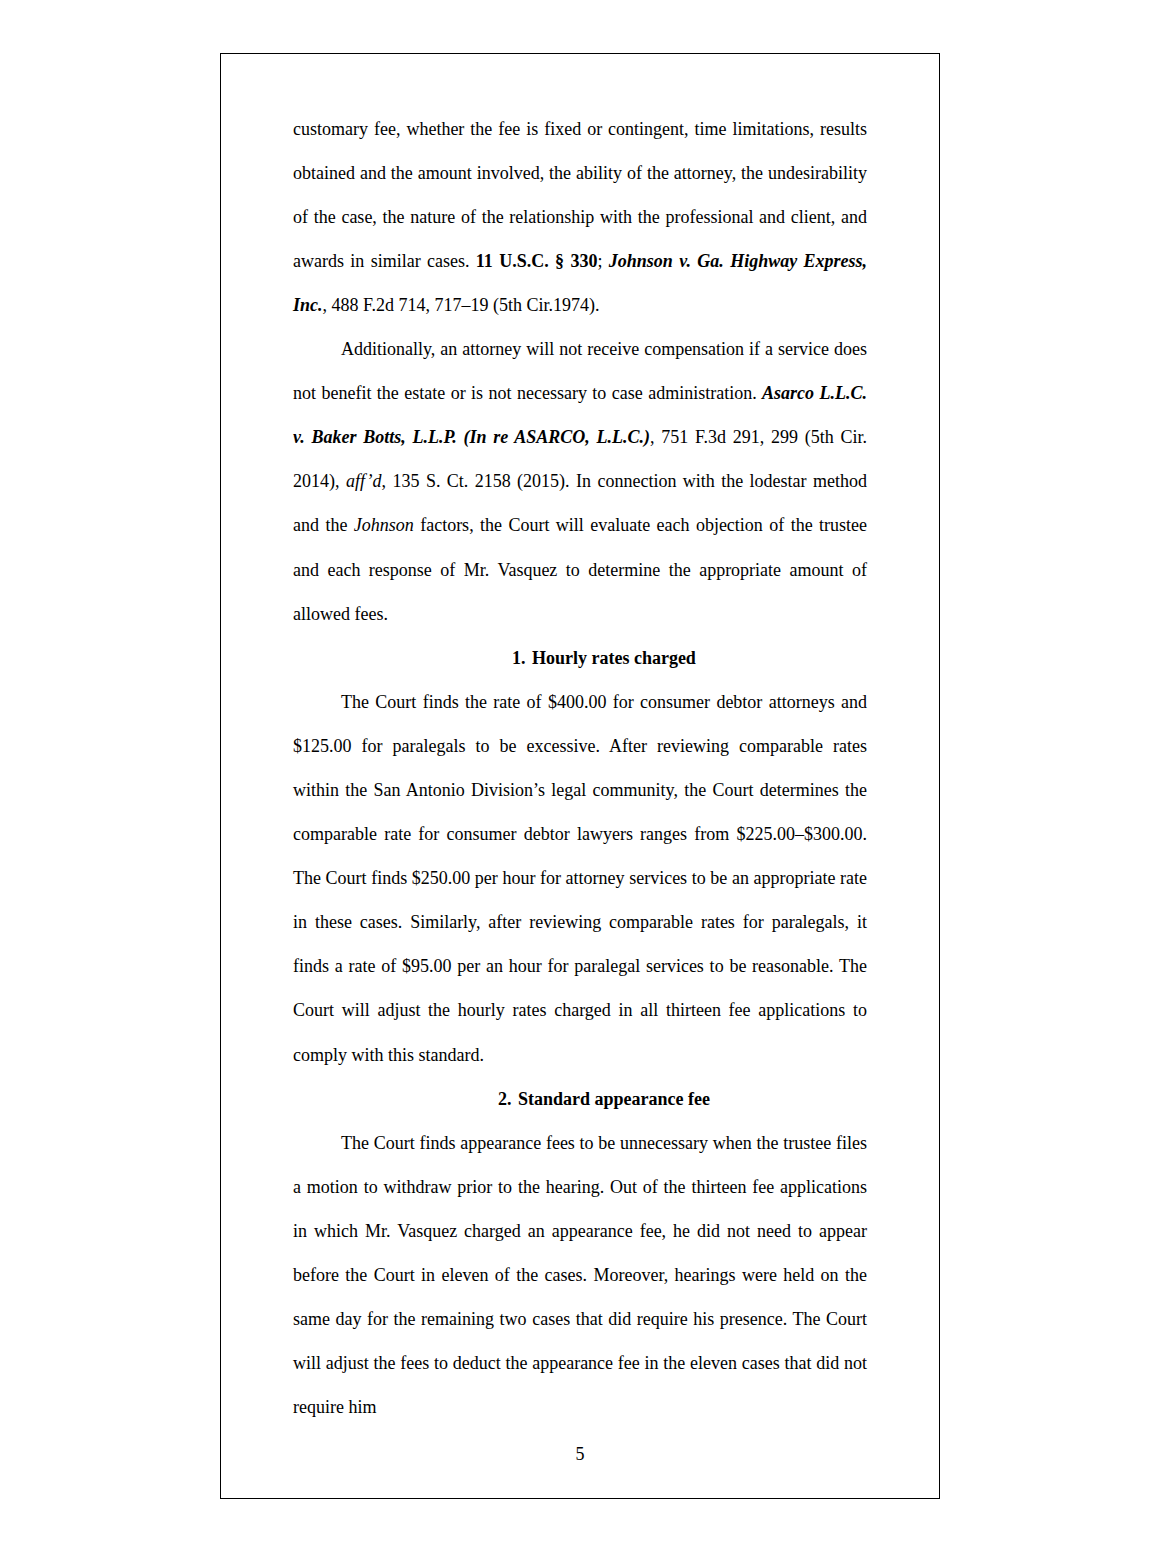customary fee, whether the fee is fixed or contingent, time limitations, results obtained and the amount involved, the ability of the attorney, the undesirability of the case, the nature of the relationship with the professional and client, and awards in similar cases. 11 U.S.C. § 330; Johnson v. Ga. Highway Express, Inc., 488 F.2d 714, 717–19 (5th Cir.1974).
Additionally, an attorney will not receive compensation if a service does not benefit the estate or is not necessary to case administration. Asarco L.L.C. v. Baker Botts, L.L.P. (In re ASARCO, L.L.C.), 751 F.3d 291, 299 (5th Cir. 2014), aff’d, 135 S. Ct. 2158 (2015). In connection with the lodestar method and the Johnson factors, the Court will evaluate each objection of the trustee and each response of Mr. Vasquez to determine the appropriate amount of allowed fees.
1. Hourly rates charged
The Court finds the rate of $400.00 for consumer debtor attorneys and $125.00 for paralegals to be excessive. After reviewing comparable rates within the San Antonio Division’s legal community, the Court determines the comparable rate for consumer debtor lawyers ranges from $225.00–$300.00. The Court finds $250.00 per hour for attorney services to be an appropriate rate in these cases. Similarly, after reviewing comparable rates for paralegals, it finds a rate of $95.00 per an hour for paralegal services to be reasonable. The Court will adjust the hourly rates charged in all thirteen fee applications to comply with this standard.
2. Standard appearance fee
The Court finds appearance fees to be unnecessary when the trustee files a motion to withdraw prior to the hearing. Out of the thirteen fee applications in which Mr. Vasquez charged an appearance fee, he did not need to appear before the Court in eleven of the cases. Moreover, hearings were held on the same day for the remaining two cases that did require his presence. The Court will adjust the fees to deduct the appearance fee in the eleven cases that did not require him
5